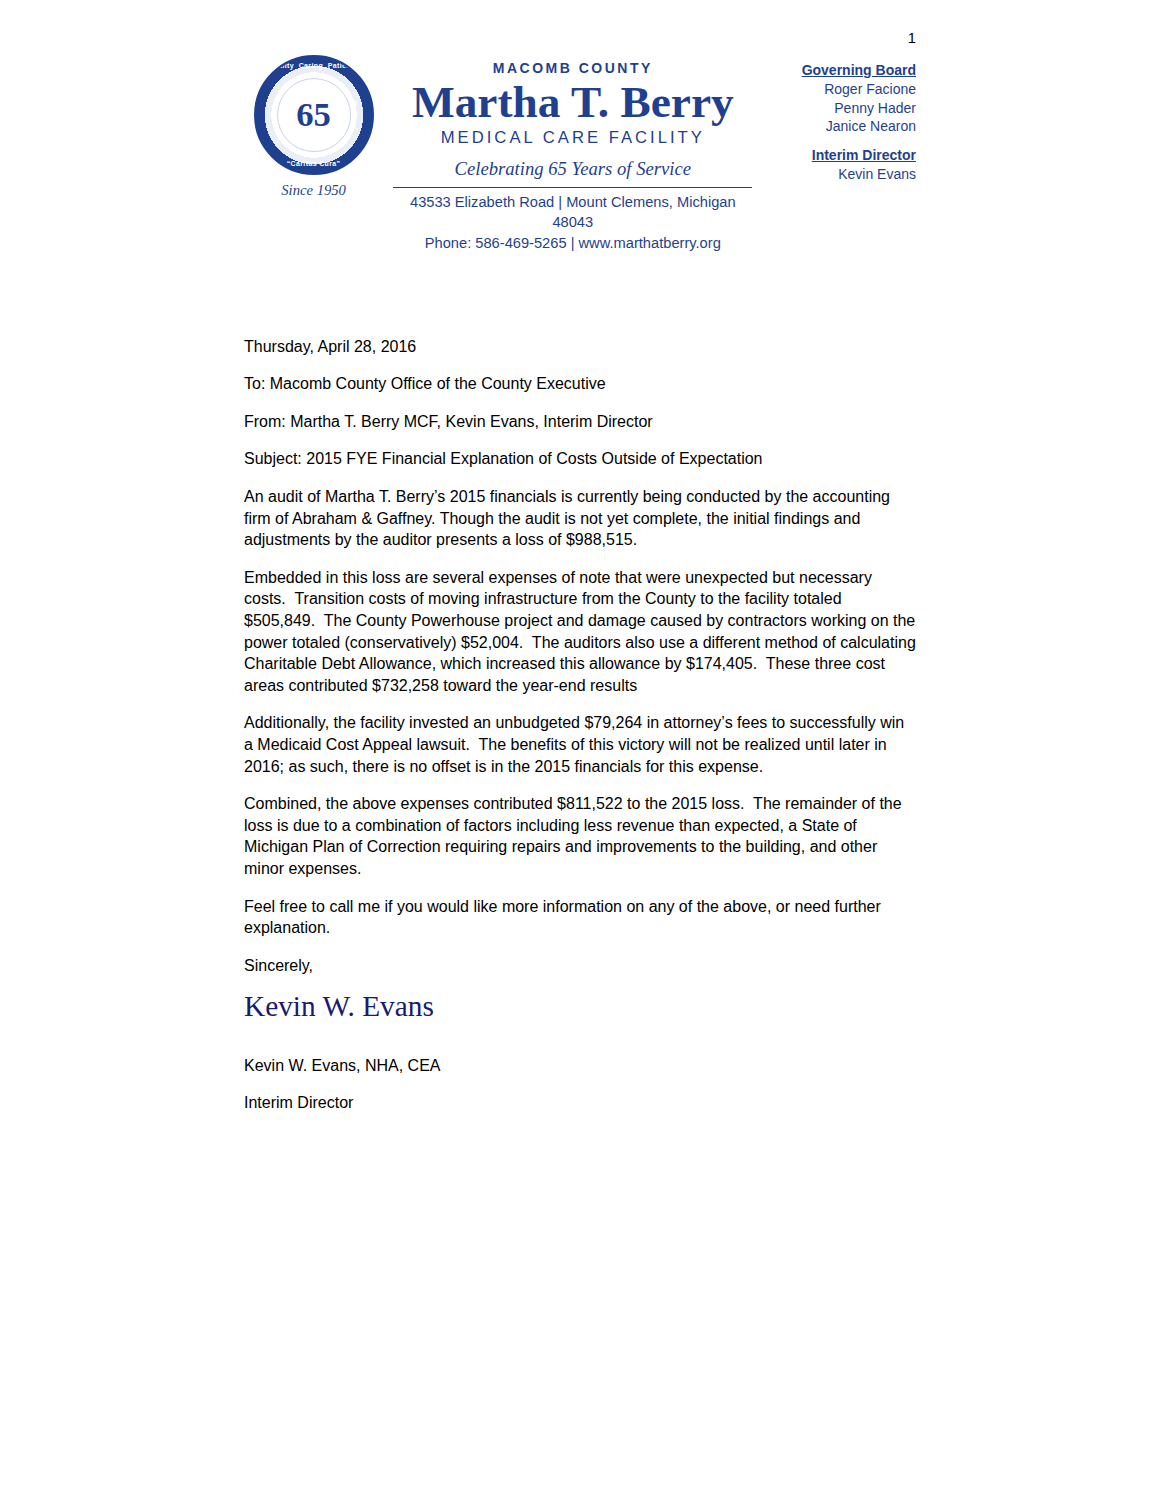1
Quality Caring Patience Dedication Respect “Caritas Cura”
65
Since 1950
MACOMB COUNTY
Martha T. Berry
MEDICAL CARE FACILITY
Celebrating 65 Years of Service
43533 Elizabeth Road | Mount Clemens, Michigan 48043
Phone: 586-469-5265 | www.marthatberry.org
Governing Board
Roger Facione
Penny Hader
Janice Nearon
Interim Director
Kevin Evans
Thursday, April 28, 2016
To: Macomb County Office of the County Executive
From: Martha T. Berry MCF, Kevin Evans, Interim Director
Subject: 2015 FYE Financial Explanation of Costs Outside of Expectation
An audit of Martha T. Berry’s 2015 financials is currently being conducted by the accounting firm of Abraham & Gaffney. Though the audit is not yet complete, the initial findings and adjustments by the auditor presents a loss of $988,515.
Embedded in this loss are several expenses of note that were unexpected but necessary costs. Transition costs of moving infrastructure from the County to the facility totaled $505,849. The County Powerhouse project and damage caused by contractors working on the power totaled (conservatively) $52,004. The auditors also use a different method of calculating Charitable Debt Allowance, which increased this allowance by $174,405. These three cost areas contributed $732,258 toward the year-end results
Additionally, the facility invested an unbudgeted $79,264 in attorney’s fees to successfully win a Medicaid Cost Appeal lawsuit. The benefits of this victory will not be realized until later in 2016; as such, there is no offset is in the 2015 financials for this expense.
Combined, the above expenses contributed $811,522 to the 2015 loss. The remainder of the loss is due to a combination of factors including less revenue than expected, a State of Michigan Plan of Correction requiring repairs and improvements to the building, and other minor expenses.
Feel free to call me if you would like more information on any of the above, or need further explanation.
Sincerely,
Kevin W. Evans
Kevin W. Evans, NHA, CEA
Interim Director